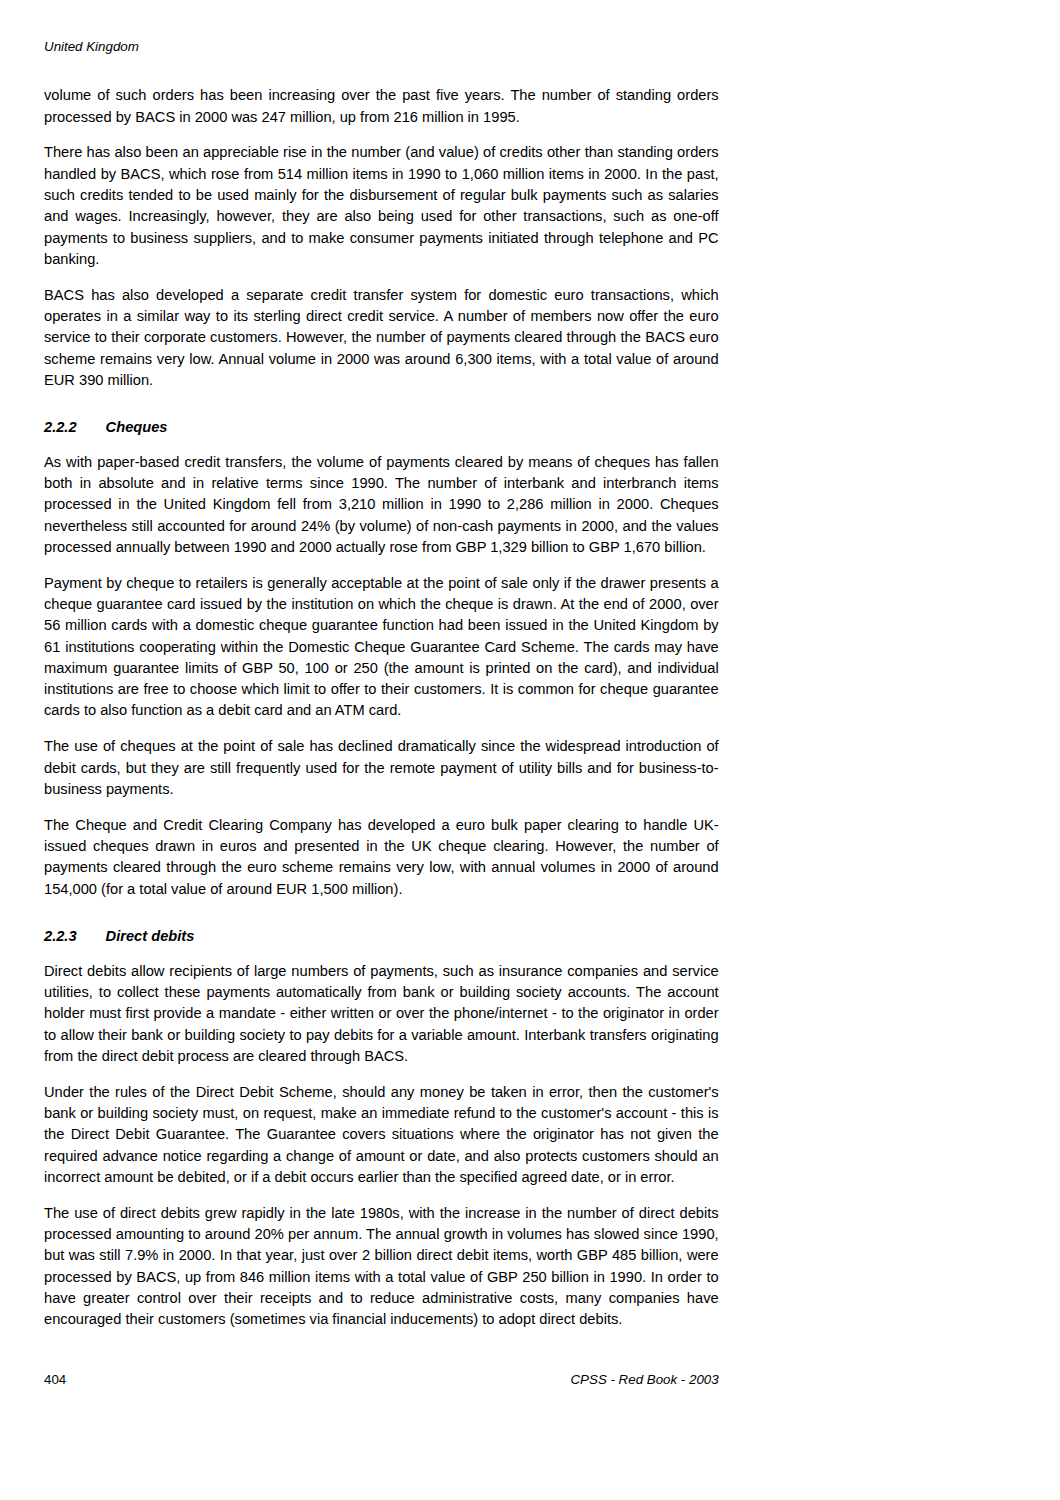United Kingdom
volume of such orders has been increasing over the past five years. The number of standing orders processed by BACS in 2000 was 247 million, up from 216 million in 1995.
There has also been an appreciable rise in the number (and value) of credits other than standing orders handled by BACS, which rose from 514 million items in 1990 to 1,060 million items in 2000. In the past, such credits tended to be used mainly for the disbursement of regular bulk payments such as salaries and wages. Increasingly, however, they are also being used for other transactions, such as one-off payments to business suppliers, and to make consumer payments initiated through telephone and PC banking.
BACS has also developed a separate credit transfer system for domestic euro transactions, which operates in a similar way to its sterling direct credit service. A number of members now offer the euro service to their corporate customers. However, the number of payments cleared through the BACS euro scheme remains very low. Annual volume in 2000 was around 6,300 items, with a total value of around EUR 390 million.
2.2.2 Cheques
As with paper-based credit transfers, the volume of payments cleared by means of cheques has fallen both in absolute and in relative terms since 1990. The number of interbank and interbranch items processed in the United Kingdom fell from 3,210 million in 1990 to 2,286 million in 2000. Cheques nevertheless still accounted for around 24% (by volume) of non-cash payments in 2000, and the values processed annually between 1990 and 2000 actually rose from GBP 1,329 billion to GBP 1,670 billion.
Payment by cheque to retailers is generally acceptable at the point of sale only if the drawer presents a cheque guarantee card issued by the institution on which the cheque is drawn. At the end of 2000, over 56 million cards with a domestic cheque guarantee function had been issued in the United Kingdom by 61 institutions cooperating within the Domestic Cheque Guarantee Card Scheme. The cards may have maximum guarantee limits of GBP 50, 100 or 250 (the amount is printed on the card), and individual institutions are free to choose which limit to offer to their customers. It is common for cheque guarantee cards to also function as a debit card and an ATM card.
The use of cheques at the point of sale has declined dramatically since the widespread introduction of debit cards, but they are still frequently used for the remote payment of utility bills and for business-to-business payments.
The Cheque and Credit Clearing Company has developed a euro bulk paper clearing to handle UK-issued cheques drawn in euros and presented in the UK cheque clearing. However, the number of payments cleared through the euro scheme remains very low, with annual volumes in 2000 of around 154,000 (for a total value of around EUR 1,500 million).
2.2.3 Direct debits
Direct debits allow recipients of large numbers of payments, such as insurance companies and service utilities, to collect these payments automatically from bank or building society accounts. The account holder must first provide a mandate - either written or over the phone/internet - to the originator in order to allow their bank or building society to pay debits for a variable amount. Interbank transfers originating from the direct debit process are cleared through BACS.
Under the rules of the Direct Debit Scheme, should any money be taken in error, then the customer's bank or building society must, on request, make an immediate refund to the customer's account - this is the Direct Debit Guarantee. The Guarantee covers situations where the originator has not given the required advance notice regarding a change of amount or date, and also protects customers should an incorrect amount be debited, or if a debit occurs earlier than the specified agreed date, or in error.
The use of direct debits grew rapidly in the late 1980s, with the increase in the number of direct debits processed amounting to around 20% per annum. The annual growth in volumes has slowed since 1990, but was still 7.9% in 2000. In that year, just over 2 billion direct debit items, worth GBP 485 billion, were processed by BACS, up from 846 million items with a total value of GBP 250 billion in 1990. In order to have greater control over their receipts and to reduce administrative costs, many companies have encouraged their customers (sometimes via financial inducements) to adopt direct debits.
404 CPSS - Red Book - 2003